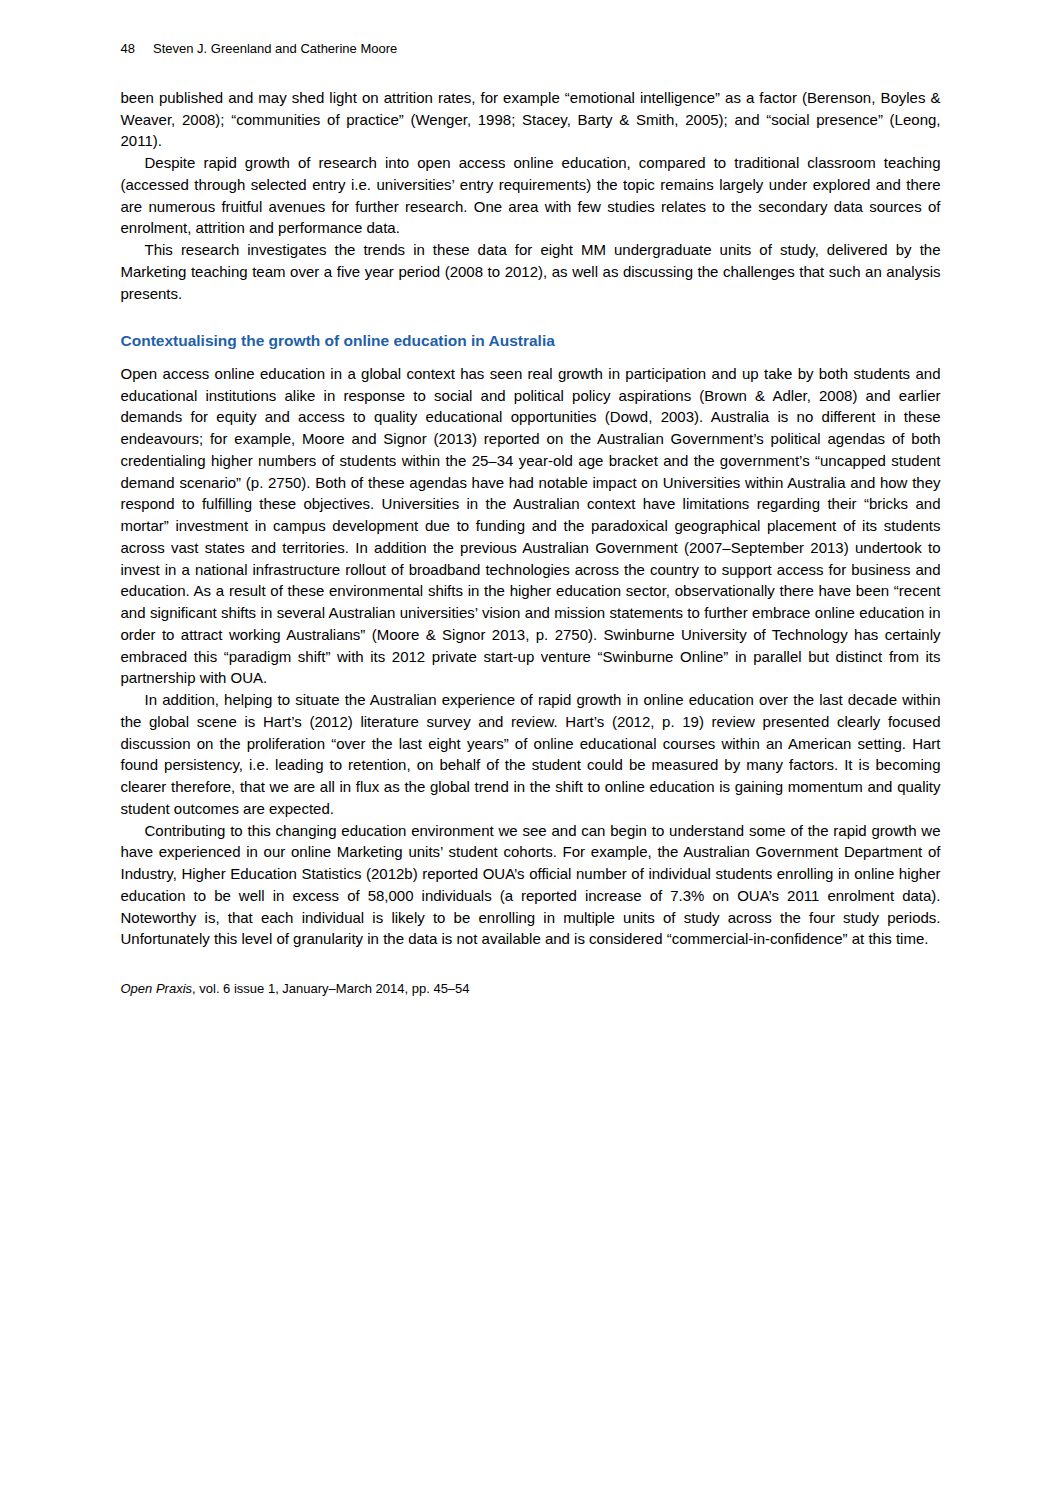48 Steven J. Greenland and Catherine Moore
been published and may shed light on attrition rates, for example “emotional intelligence” as a factor (Berenson, Boyles & Weaver, 2008); “communities of practice” (Wenger, 1998; Stacey, Barty & Smith, 2005); and “social presence” (Leong, 2011).
Despite rapid growth of research into open access online education, compared to traditional classroom teaching (accessed through selected entry i.e. universities’ entry requirements) the topic remains largely under explored and there are numerous fruitful avenues for further research. One area with few studies relates to the secondary data sources of enrolment, attrition and performance data.
This research investigates the trends in these data for eight MM undergraduate units of study, delivered by the Marketing teaching team over a five year period (2008 to 2012), as well as discussing the challenges that such an analysis presents.
Contextualising the growth of online education in Australia
Open access online education in a global context has seen real growth in participation and up take by both students and educational institutions alike in response to social and political policy aspirations (Brown & Adler, 2008) and earlier demands for equity and access to quality educational opportunities (Dowd, 2003). Australia is no different in these endeavours; for example, Moore and Signor (2013) reported on the Australian Government’s political agendas of both credentialing higher numbers of students within the 25–34 year-old age bracket and the government’s “uncapped student demand scenario” (p. 2750). Both of these agendas have had notable impact on Universities within Australia and how they respond to fulfilling these objectives. Universities in the Australian context have limitations regarding their “bricks and mortar” investment in campus development due to funding and the paradoxical geographical placement of its students across vast states and territories. In addition the previous Australian Government (2007–September 2013) undertook to invest in a national infrastructure rollout of broadband technologies across the country to support access for business and education. As a result of these environmental shifts in the higher education sector, observationally there have been “recent and significant shifts in several Australian universities’ vision and mission statements to further embrace online education in order to attract working Australians” (Moore & Signor 2013, p. 2750). Swinburne University of Technology has certainly embraced this “paradigm shift” with its 2012 private start-up venture “Swinburne Online” in parallel but distinct from its partnership with OUA.
In addition, helping to situate the Australian experience of rapid growth in online education over the last decade within the global scene is Hart’s (2012) literature survey and review. Hart’s (2012, p. 19) review presented clearly focused discussion on the proliferation “over the last eight years” of online educational courses within an American setting. Hart found persistency, i.e. leading to retention, on behalf of the student could be measured by many factors. It is becoming clearer therefore, that we are all in flux as the global trend in the shift to online education is gaining momentum and quality student outcomes are expected.
Contributing to this changing education environment we see and can begin to understand some of the rapid growth we have experienced in our online Marketing units’ student cohorts. For example, the Australian Government Department of Industry, Higher Education Statistics (2012b) reported OUA’s official number of individual students enrolling in online higher education to be well in excess of 58,000 individuals (a reported increase of 7.3% on OUA’s 2011 enrolment data). Noteworthy is, that each individual is likely to be enrolling in multiple units of study across the four study periods. Unfortunately this level of granularity in the data is not available and is considered “commercial-in-confidence” at this time.
Open Praxis, vol. 6 issue 1, January–March 2014, pp. 45–54